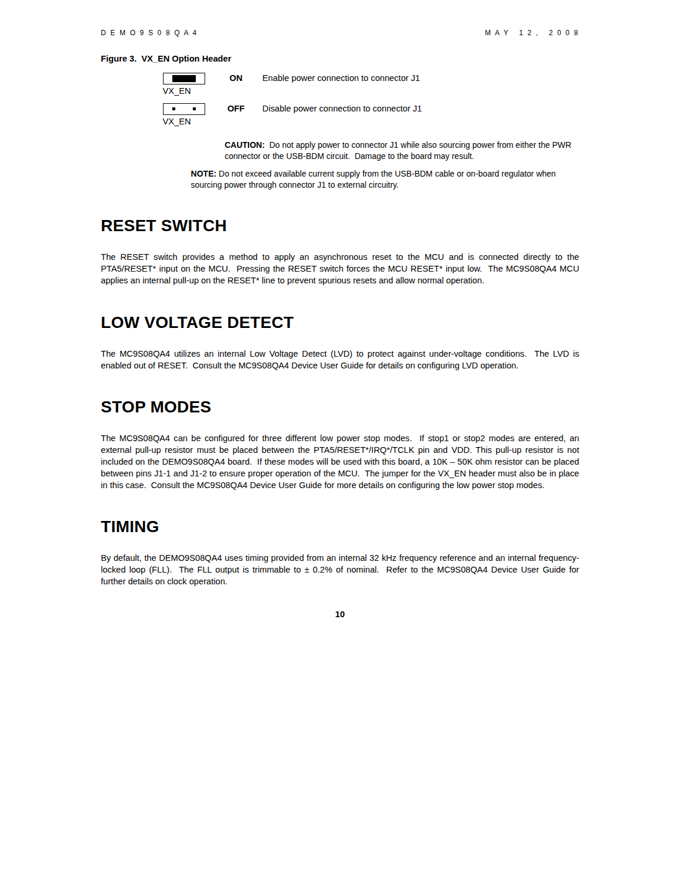D E M O 9 S 0 8 Q A 4 M A Y 1 2 , 2 0 0 8
Figure 3. VX_EN Option Header
ON
Enable power connection to connector J1
VX_EN
OFF
Disable power connection to connector J1
VX_EN
CAUTION: Do not apply power to connector J1 while also sourcing power from either the PWR connector or the USB-BDM circuit. Damage to the board may result.
NOTE: Do not exceed available current supply from the USB-BDM cable or on-board regulator when sourcing power through connector J1 to external circuitry.
RESET SWITCH
The RESET switch provides a method to apply an asynchronous reset to the MCU and is connected directly to the PTA5/RESET* input on the MCU. Pressing the RESET switch forces the MCU RESET* input low. The MC9S08QA4 MCU applies an internal pull-up on the RESET* line to prevent spurious resets and allow normal operation.
LOW VOLTAGE DETECT
The MC9S08QA4 utilizes an internal Low Voltage Detect (LVD) to protect against under-voltage conditions. The LVD is enabled out of RESET. Consult the MC9S08QA4 Device User Guide for details on configuring LVD operation.
STOP MODES
The MC9S08QA4 can be configured for three different low power stop modes. If stop1 or stop2 modes are entered, an external pull-up resistor must be placed between the PTA5/RESET*/IRQ*/TCLK pin and VDD. This pull-up resistor is not included on the DEMO9S08QA4 board. If these modes will be used with this board, a 10K – 50K ohm resistor can be placed between pins J1-1 and J1-2 to ensure proper operation of the MCU. The jumper for the VX_EN header must also be in place in this case. Consult the MC9S08QA4 Device User Guide for more details on configuring the low power stop modes.
TIMING
By default, the DEMO9S08QA4 uses timing provided from an internal 32 kHz frequency reference and an internal frequency-locked loop (FLL). The FLL output is trimmable to ± 0.2% of nominal. Refer to the MC9S08QA4 Device User Guide for further details on clock operation.
10